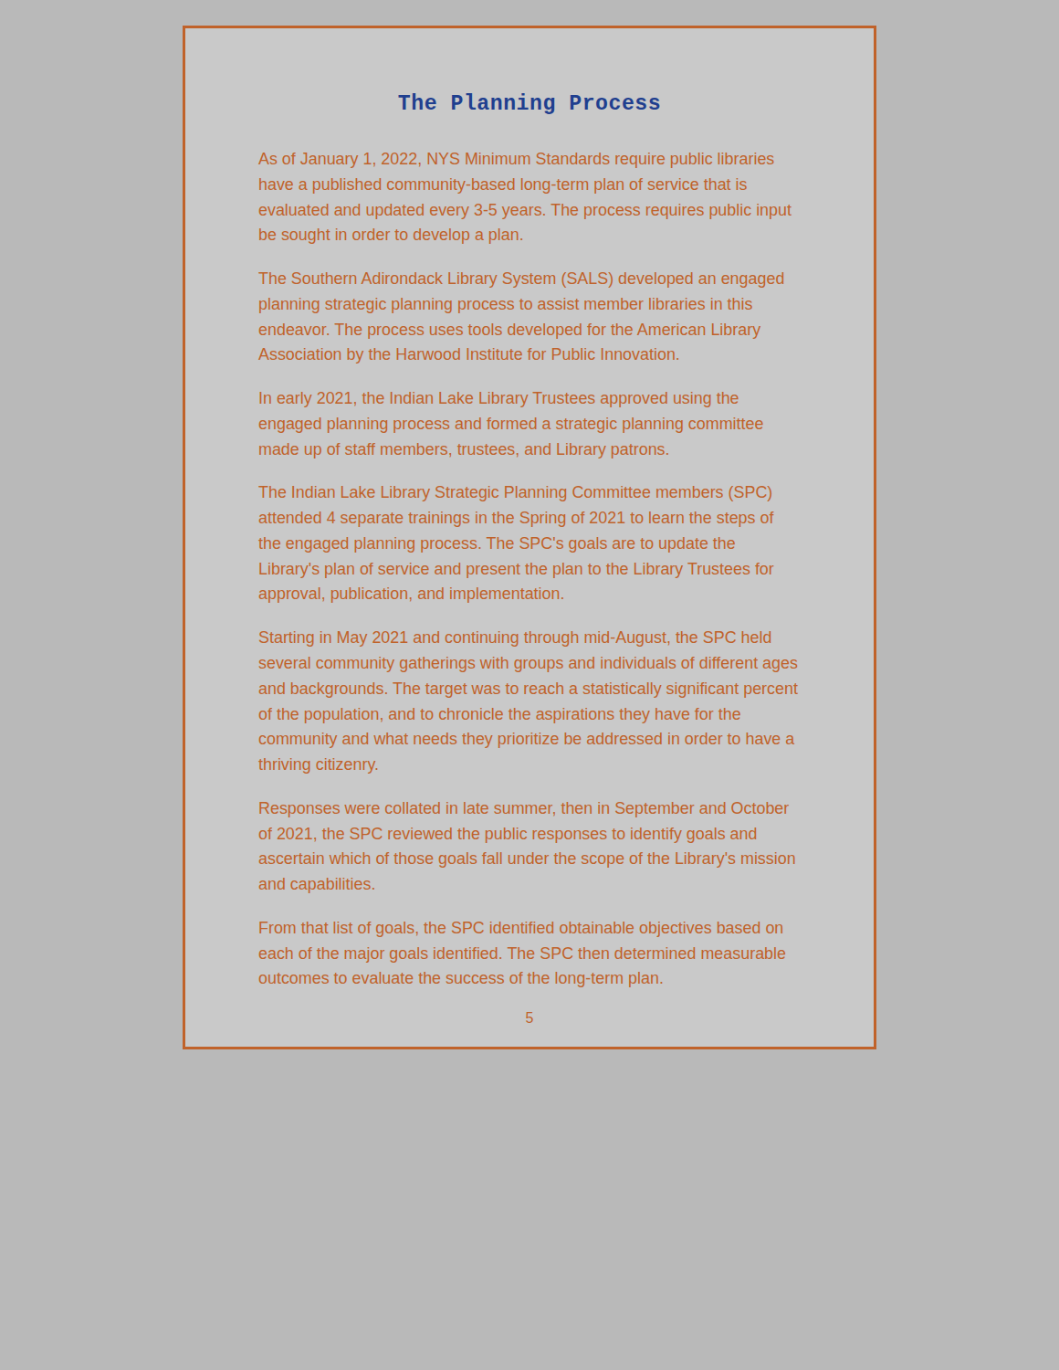The Planning Process
As of January 1, 2022, NYS Minimum Standards require public libraries have a published community-based long-term plan of service that is evaluated and updated every 3-5 years. The process requires public input be sought in order to develop a plan.
The Southern Adirondack Library System (SALS) developed an engaged planning strategic planning process to assist member libraries in this endeavor. The process uses tools developed for the American Library Association by the Harwood Institute for Public Innovation.
In early 2021, the Indian Lake Library Trustees approved using the engaged planning process and formed a strategic planning committee made up of staff members, trustees, and Library patrons.
The Indian Lake Library Strategic Planning Committee members (SPC) attended 4 separate trainings in the Spring of 2021 to learn the steps of the engaged planning process. The SPC's goals are to update the Library's plan of service and present the plan to the Library Trustees for approval, publication, and implementation.
Starting in May 2021 and continuing through mid-August, the SPC held several community gatherings with groups and individuals of different ages and backgrounds. The target was to reach a statistically significant percent of the population, and to chronicle the aspirations they have for the community and what needs they prioritize be addressed in order to have a thriving citizenry.
Responses were collated in late summer, then in September and October of 2021, the SPC reviewed the public responses to identify goals and ascertain which of those goals fall under the scope of the Library's mission and capabilities.
From that list of goals, the SPC identified obtainable objectives based on each of the major goals identified. The SPC then determined measurable outcomes to evaluate the success of the long-term plan.
5